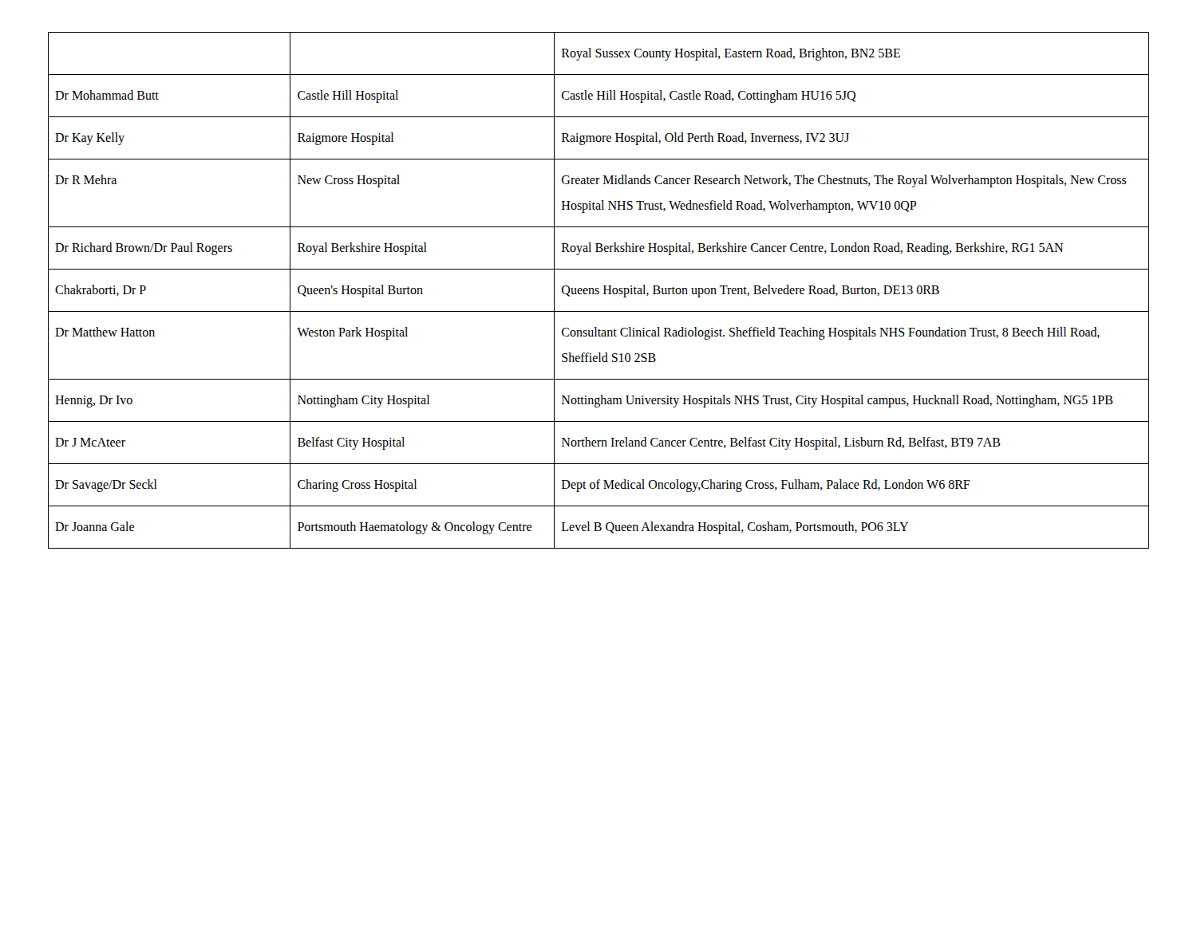| | | Royal Sussex County Hospital, Eastern Road, Brighton, BN2 5BE |
| Dr Mohammad Butt | Castle Hill Hospital | Castle Hill Hospital, Castle Road, Cottingham HU16 5JQ |
| Dr Kay Kelly | Raigmore Hospital | Raigmore Hospital, Old Perth Road, Inverness, IV2 3UJ |
| Dr R Mehra | New Cross Hospital | Greater Midlands Cancer Research Network, The Chestnuts, The Royal Wolverhampton Hospitals, New Cross Hospital NHS Trust, Wednesfield Road, Wolverhampton, WV10 0QP |
| Dr Richard Brown/Dr Paul Rogers | Royal Berkshire Hospital | Royal Berkshire Hospital, Berkshire Cancer Centre, London Road, Reading, Berkshire, RG1 5AN |
| Chakraborti, Dr P | Queen's Hospital Burton | Queens Hospital, Burton upon Trent, Belvedere Road, Burton, DE13 0RB |
| Dr Matthew Hatton | Weston Park Hospital | Consultant Clinical Radiologist. Sheffield Teaching Hospitals NHS Foundation Trust, 8 Beech Hill Road, Sheffield S10 2SB |
| Hennig, Dr Ivo | Nottingham City Hospital | Nottingham University Hospitals NHS Trust, City Hospital campus, Hucknall Road, Nottingham, NG5 1PB |
| Dr J McAteer | Belfast City Hospital | Northern Ireland Cancer Centre, Belfast City Hospital, Lisburn Rd, Belfast, BT9 7AB |
| Dr Savage/Dr Seckl | Charing Cross Hospital | Dept of Medical Oncology,Charing Cross, Fulham, Palace Rd, London W6 8RF |
| Dr Joanna Gale | Portsmouth Haematology & Oncology Centre | Level B Queen Alexandra Hospital, Cosham, Portsmouth, PO6 3LY |